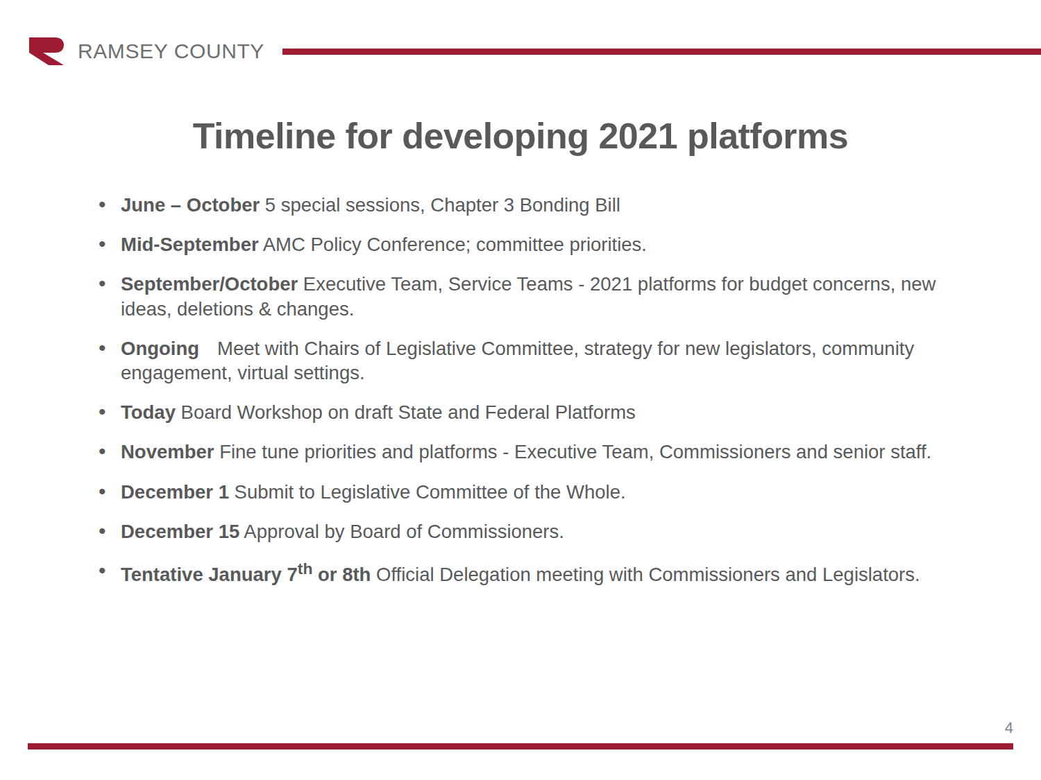RAMSEY COUNTY
Timeline for developing 2021 platforms
June – October 5 special sessions, Chapter 3 Bonding Bill
Mid-September AMC Policy Conference; committee priorities.
September/October Executive Team, Service Teams - 2021 platforms for budget concerns, new ideas, deletions & changes.
Ongoing Meet with Chairs of Legislative Committee, strategy for new legislators, community engagement, virtual settings.
Today Board Workshop on draft State and Federal Platforms
November Fine tune priorities and platforms - Executive Team, Commissioners and senior staff.
December 1 Submit to Legislative Committee of the Whole.
December 15 Approval by Board of Commissioners.
Tentative January 7th or 8th Official Delegation meeting with Commissioners and Legislators.
4